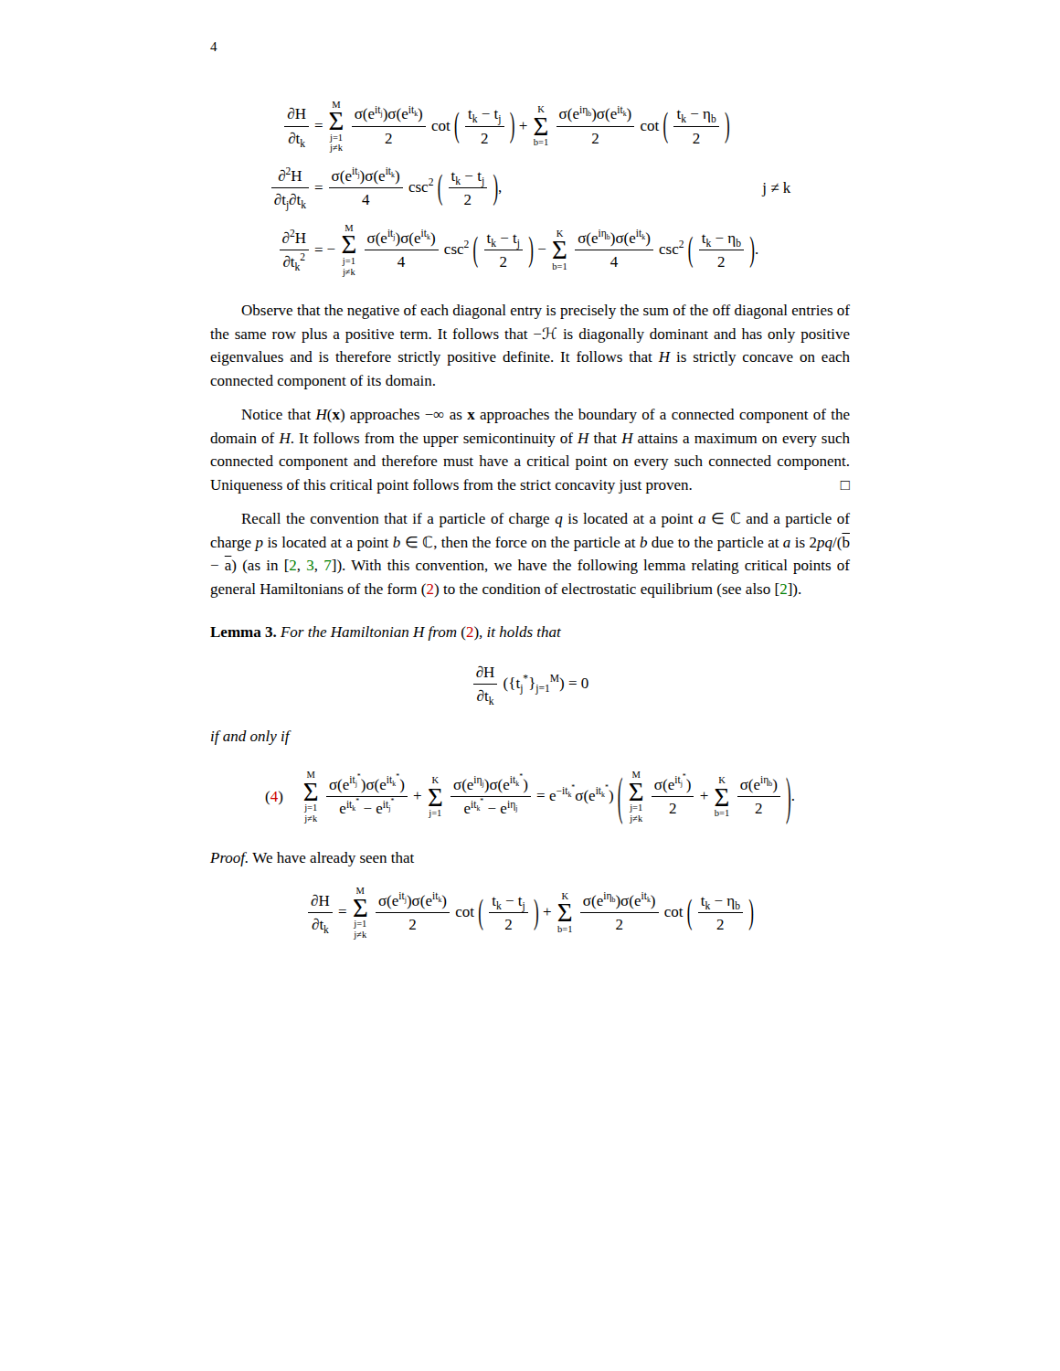4
| ∂H ∂t k | = | M Σ j=1 j≠k σ(e it j )σ(e it k ) 2 cot ( t k − t j 2 ) + K Σ b=1 σ(e iη b )σ(e it k ) 2 cot ( t k − η b 2 ) | |
| ∂ 2 H ∂t j ∂t k | = | σ(e it j )σ(e it k ) 4 csc 2 ( t k − t j 2 ) , | j ≠ k |
| ∂ 2 H ∂t k 2 | = | − M Σ j=1 j≠k σ(e it j )σ(e it k ) 4 csc 2 ( t k − t j 2 ) − K Σ b=1 σ(e iη b )σ(e it k ) 4 csc 2 ( t k − η b 2 ) . | |
Observe that the negative of each diagonal entry is precisely the sum of the off diagonal entries of the same row plus a positive term. It follows that −ℋ is diagonally dominant and has only positive eigenvalues and is therefore strictly positive definite. It follows that H is strictly concave on each connected component of its domain.
Notice that H(x) approaches −∞ as x approaches the boundary of a connected component of the domain of H. It follows from the upper semicontinuity of H that H attains a maximum on every such connected component and therefore must have a critical point on every such connected component. Uniqueness of this critical point follows from the strict concavity just proven. □
Recall the convention that if a particle of charge q is located at a point a ∈ ℂ and a particle of charge p is located at a point b ∈ ℂ, then the force on the particle at b due to the particle at a is 2pq/(b − a) (as in [2, 3, 7]). With this convention, we have the following lemma relating critical points of general Hamiltonians of the form (2) to the condition of electrostatic equilibrium (see also [2]).
Lemma 3. For the Hamiltonian H from (2), it holds that
∂H∂tk ({tj*}j=1M) = 0
if and only if
| ( 4 ) | M Σ j=1 j≠k σ(e it j * )σ(e it k * ) e it k * − e it j * + K Σ j=1 σ(e iη j )σ(e it k * ) e it k * − e iη j = e −it k * σ(e it k * ) ( M Σ j=1 j≠k σ(e it j * ) 2 + K Σ b=1 σ(e iη b ) 2 ) . |
Proof. We have already seen that
∂H∂tk = MΣj=1
j≠k σ(eitj)σ(eitk) 2 cot ( tk − tj 2 ) + KΣb=1 σ(eiηb)σ(eitk) 2 cot ( tk − ηb 2 )